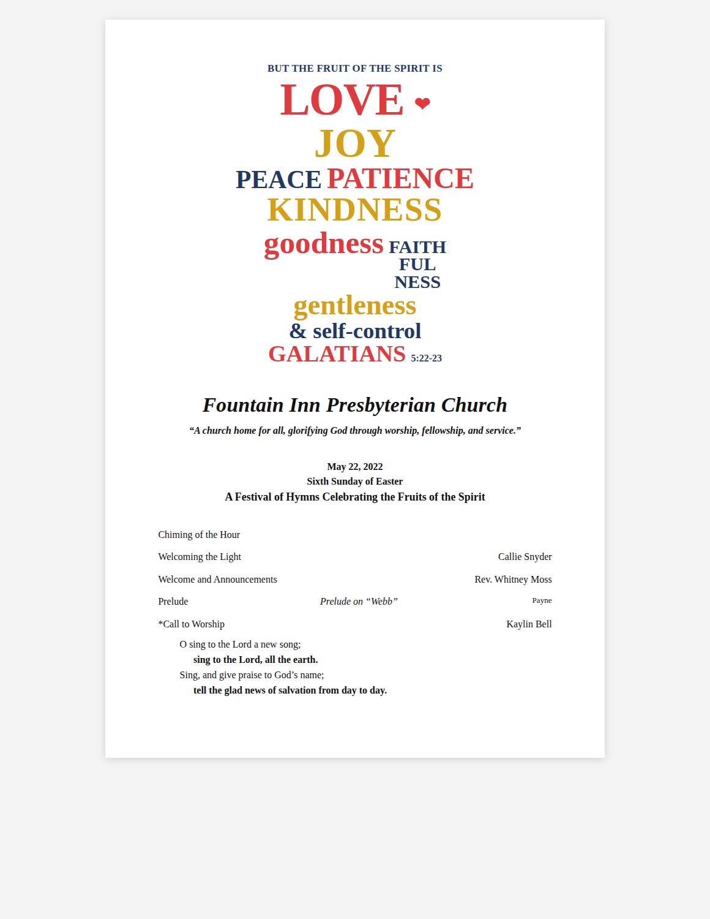But the fruit of the Spirit is
Love ❤
Joy
Peace Patience
Kindness
Goodness Faith
ful
ness
Gentleness
& self-control
Galatians 5:22-23
Fountain Inn Presbyterian Church
“A church home for all, glorifying God through worship, fellowship, and service.”
May 22, 2022
Sixth Sunday of Easter
A Festival of Hymns Celebrating the Fruits of the Spirit
| Chiming of the Hour | | |
| Welcoming the Light | | Callie Snyder |
| Welcome and Announcements | | Rev. Whitney Moss |
| Prelude | Prelude on “Webb” | Payne |
| *Call to Worship | | Kaylin Bell |
O sing to the Lord a new song;
sing to the Lord, all the earth.
Sing, and give praise to God’s name;
tell the glad news of salvation from day to day.